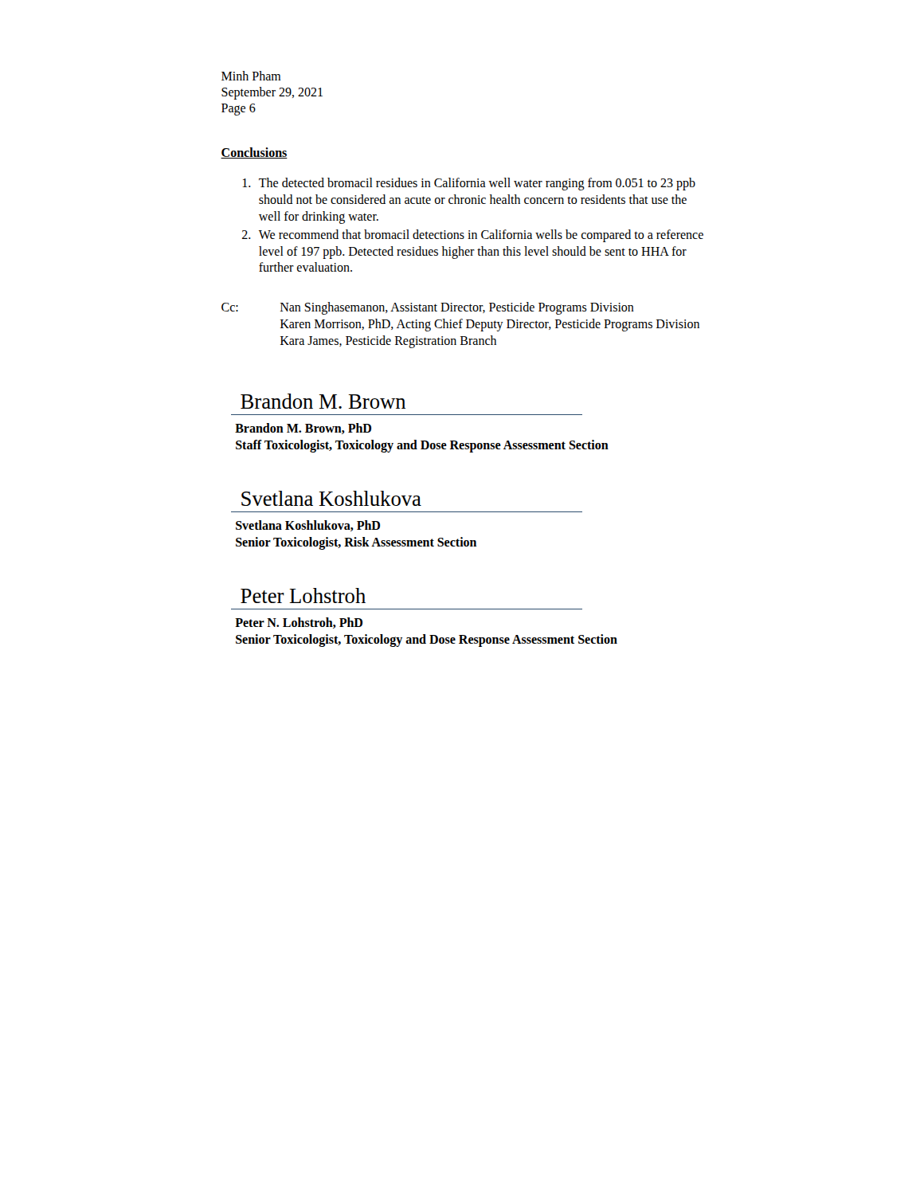Minh Pham
September 29, 2021
Page 6
Conclusions
The detected bromacil residues in California well water ranging from 0.051 to 23 ppb should not be considered an acute or chronic health concern to residents that use the well for drinking water.
We recommend that bromacil detections in California wells be compared to a reference level of 197 ppb. Detected residues higher than this level should be sent to HHA for further evaluation.
Cc:
Nan Singhasemanon, Assistant Director, Pesticide Programs Division
Karen Morrison, PhD, Acting Chief Deputy Director, Pesticide Programs Division
Kara James, Pesticide Registration Branch
Brandon M. Brown
Brandon M. Brown, PhD
Staff Toxicologist, Toxicology and Dose Response Assessment Section
Svetlana Koshlukova
Svetlana Koshlukova, PhD
Senior Toxicologist, Risk Assessment Section
Peter Lohstroh
Peter N. Lohstroh, PhD
Senior Toxicologist, Toxicology and Dose Response Assessment Section